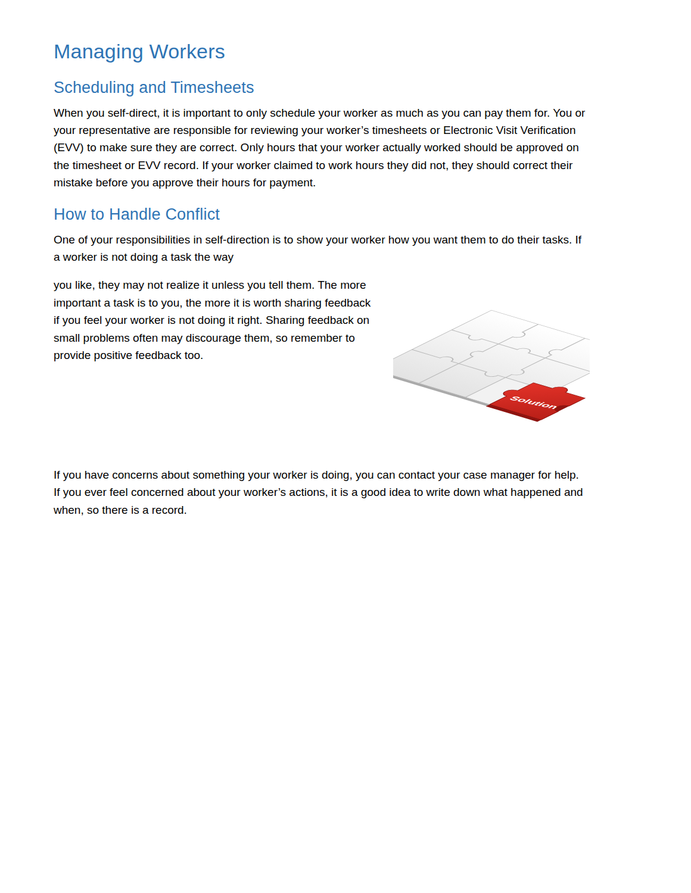Managing Workers
Scheduling and Timesheets
When you self-direct, it is important to only schedule your worker as much as you can pay them for. You or your representative are responsible for reviewing your worker’s timesheets or Electronic Visit Verification (EVV) to make sure they are correct. Only hours that your worker actually worked should be approved on the timesheet or EVV record. If your worker claimed to work hours they did not, they should correct their mistake before you approve their hours for payment.
How to Handle Conflict
One of your responsibilities in self-direction is to show your worker how you want them to do their tasks. If a worker is not doing a task the way
Solution
you like, they may not realize it unless you tell them. The more important a task is to you, the more it is worth sharing feedback if you feel your worker is not doing it right. Sharing feedback on small problems often may discourage them, so remember to provide positive feedback too.
If you have concerns about something your worker is doing, you can contact your case manager for help. If you ever feel concerned about your worker’s actions, it is a good idea to write down what happened and when, so there is a record.